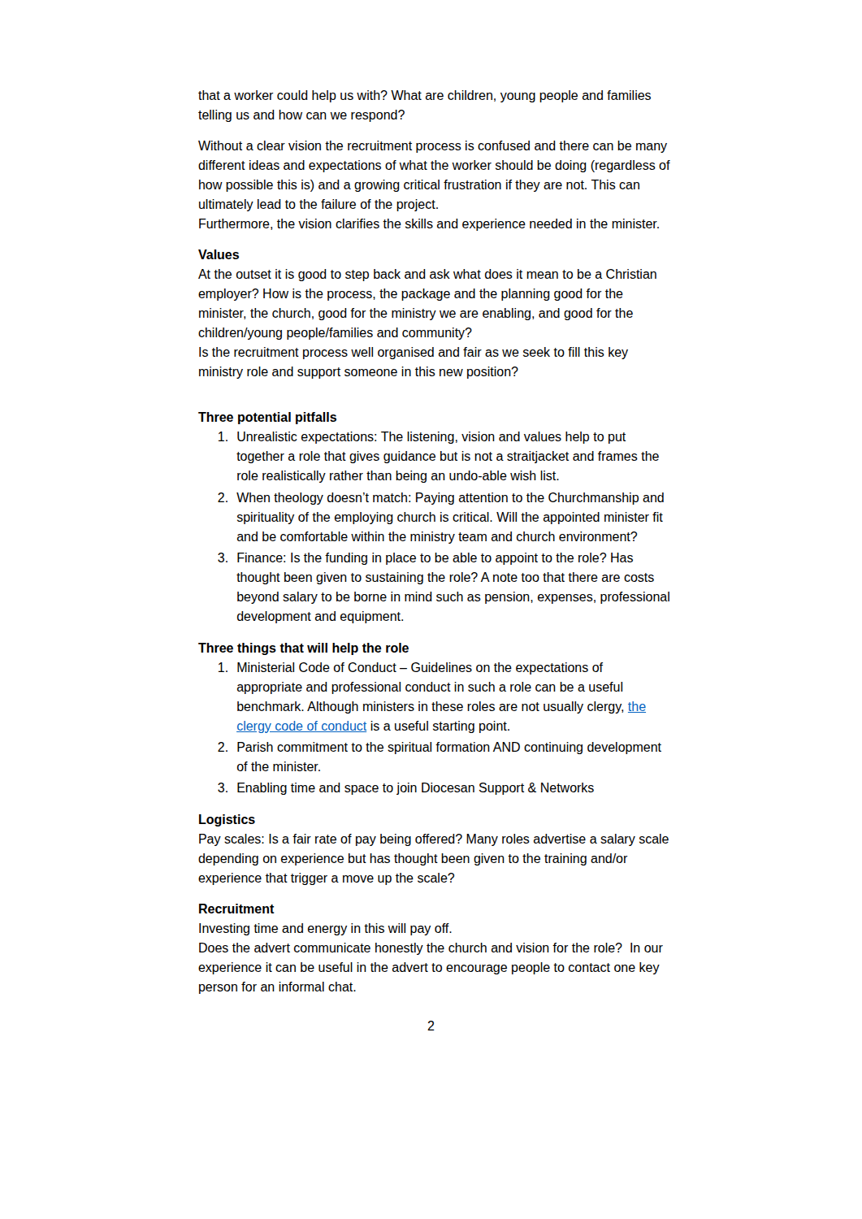that a worker could help us with? What are children, young people and families telling us and how can we respond?
Without a clear vision the recruitment process is confused and there can be many different ideas and expectations of what the worker should be doing (regardless of how possible this is) and a growing critical frustration if they are not. This can ultimately lead to the failure of the project.
Furthermore, the vision clarifies the skills and experience needed in the minister.
Values
At the outset it is good to step back and ask what does it mean to be a Christian employer? How is the process, the package and the planning good for the minister, the church, good for the ministry we are enabling, and good for the children/young people/families and community?
Is the recruitment process well organised and fair as we seek to fill this key ministry role and support someone in this new position?
Three potential pitfalls
Unrealistic expectations: The listening, vision and values help to put together a role that gives guidance but is not a straitjacket and frames the role realistically rather than being an undo-able wish list.
When theology doesn’t match: Paying attention to the Churchmanship and spirituality of the employing church is critical. Will the appointed minister fit and be comfortable within the ministry team and church environment?
Finance: Is the funding in place to be able to appoint to the role? Has thought been given to sustaining the role? A note too that there are costs beyond salary to be borne in mind such as pension, expenses, professional development and equipment.
Three things that will help the role
Ministerial Code of Conduct – Guidelines on the expectations of appropriate and professional conduct in such a role can be a useful benchmark. Although ministers in these roles are not usually clergy, the clergy code of conduct is a useful starting point.
Parish commitment to the spiritual formation AND continuing development of the minister.
Enabling time and space to join Diocesan Support & Networks
Logistics
Pay scales: Is a fair rate of pay being offered? Many roles advertise a salary scale depending on experience but has thought been given to the training and/or experience that trigger a move up the scale?
Recruitment
Investing time and energy in this will pay off.
Does the advert communicate honestly the church and vision for the role? In our experience it can be useful in the advert to encourage people to contact one key person for an informal chat.
2